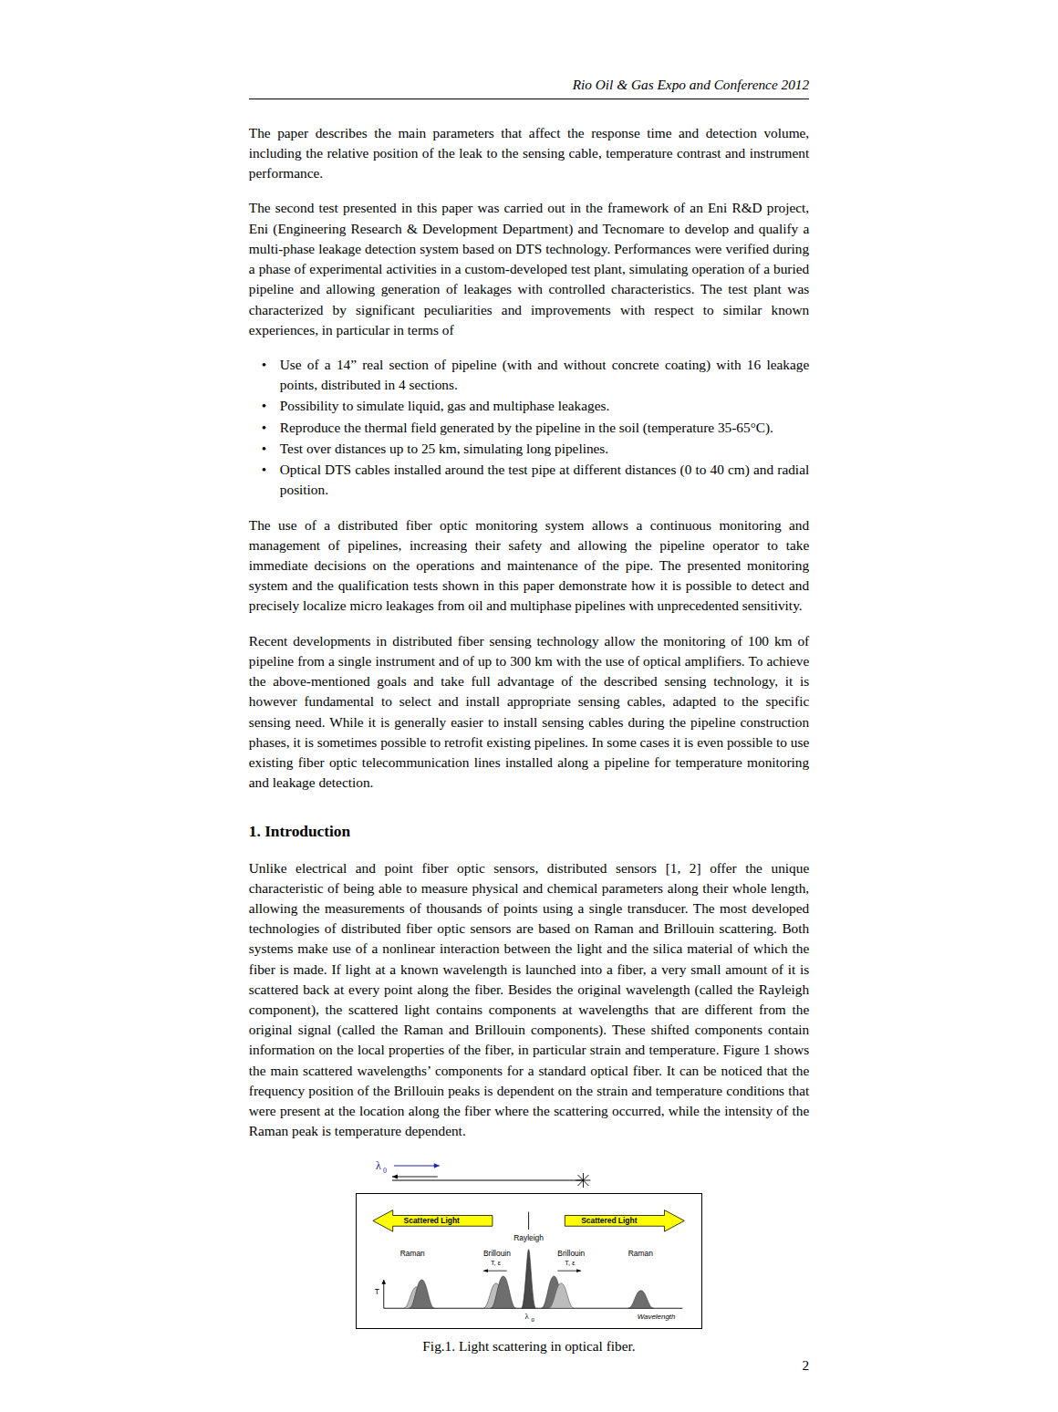Rio Oil & Gas Expo and Conference 2012
The paper describes the main parameters that affect the response time and detection volume, including the relative position of the leak to the sensing cable, temperature contrast and instrument performance.
The second test presented in this paper was carried out in the framework of an Eni R&D project, Eni (Engineering Research & Development Department) and Tecnomare to develop and qualify a multi-phase leakage detection system based on DTS technology. Performances were verified during a phase of experimental activities in a custom-developed test plant, simulating operation of a buried pipeline and allowing generation of leakages with controlled characteristics. The test plant was characterized by significant peculiarities and improvements with respect to similar known experiences, in particular in terms of
Use of a 14” real section of pipeline (with and without concrete coating) with 16 leakage points, distributed in 4 sections.
Possibility to simulate liquid, gas and multiphase leakages.
Reproduce the thermal field generated by the pipeline in the soil (temperature 35-65°C).
Test over distances up to 25 km, simulating long pipelines.
Optical DTS cables installed around the test pipe at different distances (0 to 40 cm) and radial position.
The use of a distributed fiber optic monitoring system allows a continuous monitoring and management of pipelines, increasing their safety and allowing the pipeline operator to take immediate decisions on the operations and maintenance of the pipe. The presented monitoring system and the qualification tests shown in this paper demonstrate how it is possible to detect and precisely localize micro leakages from oil and multiphase pipelines with unprecedented sensitivity.
Recent developments in distributed fiber sensing technology allow the monitoring of 100 km of pipeline from a single instrument and of up to 300 km with the use of optical amplifiers. To achieve the above-mentioned goals and take full advantage of the described sensing technology, it is however fundamental to select and install appropriate sensing cables, adapted to the specific sensing need. While it is generally easier to install sensing cables during the pipeline construction phases, it is sometimes possible to retrofit existing pipelines. In some cases it is even possible to use existing fiber optic telecommunication lines installed along a pipeline for temperature monitoring and leakage detection.
1. Introduction
Unlike electrical and point fiber optic sensors, distributed sensors [1, 2] offer the unique characteristic of being able to measure physical and chemical parameters along their whole length, allowing the measurements of thousands of points using a single transducer. The most developed technologies of distributed fiber optic sensors are based on Raman and Brillouin scattering. Both systems make use of a nonlinear interaction between the light and the silica material of which the fiber is made. If light at a known wavelength is launched into a fiber, a very small amount of it is scattered back at every point along the fiber. Besides the original wavelength (called the Rayleigh component), the scattered light contains components at wavelengths that are different from the original signal (called the Raman and Brillouin components). These shifted components contain information on the local properties of the fiber, in particular strain and temperature. Figure 1 shows the main scattered wavelengths’ components for a standard optical fiber. It can be noticed that the frequency position of the Brillouin peaks is dependent on the strain and temperature conditions that were present at the location along the fiber where the scattering occurred, while the intensity of the Raman peak is temperature dependent.
λ 0
Scattered Light Scattered Light Rayleigh Raman Brillouin Brillouin Raman T, ε T, ε T λ 0 Wavelength
Fig.1. Light scattering in optical fiber.
2